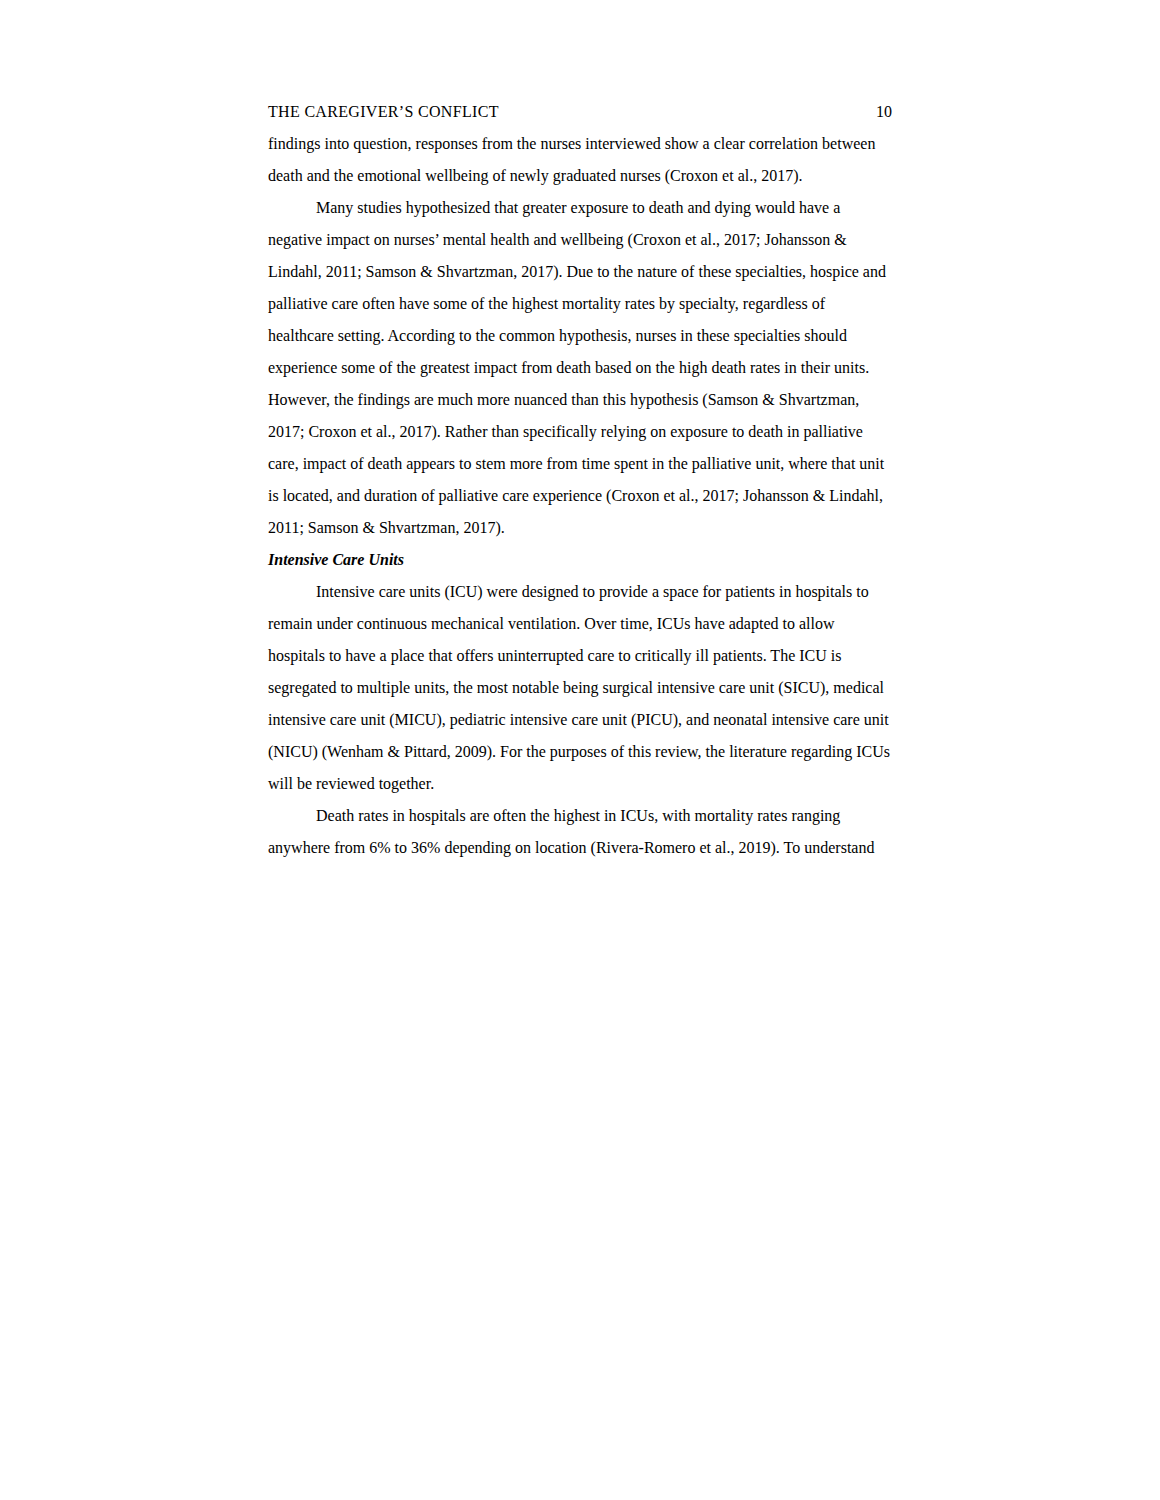The Caregiver’s Conflict 10
findings into question, responses from the nurses interviewed show a clear correlation between death and the emotional wellbeing of newly graduated nurses (Croxon et al., 2017).
Many studies hypothesized that greater exposure to death and dying would have a negative impact on nurses’ mental health and wellbeing (Croxon et al., 2017; Johansson & Lindahl, 2011; Samson & Shvartzman, 2017). Due to the nature of these specialties, hospice and palliative care often have some of the highest mortality rates by specialty, regardless of healthcare setting. According to the common hypothesis, nurses in these specialties should experience some of the greatest impact from death based on the high death rates in their units. However, the findings are much more nuanced than this hypothesis (Samson & Shvartzman, 2017; Croxon et al., 2017). Rather than specifically relying on exposure to death in palliative care, impact of death appears to stem more from time spent in the palliative unit, where that unit is located, and duration of palliative care experience (Croxon et al., 2017; Johansson & Lindahl, 2011; Samson & Shvartzman, 2017).
Intensive Care Units
Intensive care units (ICU) were designed to provide a space for patients in hospitals to remain under continuous mechanical ventilation. Over time, ICUs have adapted to allow hospitals to have a place that offers uninterrupted care to critically ill patients. The ICU is segregated to multiple units, the most notable being surgical intensive care unit (SICU), medical intensive care unit (MICU), pediatric intensive care unit (PICU), and neonatal intensive care unit (NICU) (Wenham & Pittard, 2009). For the purposes of this review, the literature regarding ICUs will be reviewed together.
Death rates in hospitals are often the highest in ICUs, with mortality rates ranging anywhere from 6% to 36% depending on location (Rivera-Romero et al., 2019). To understand